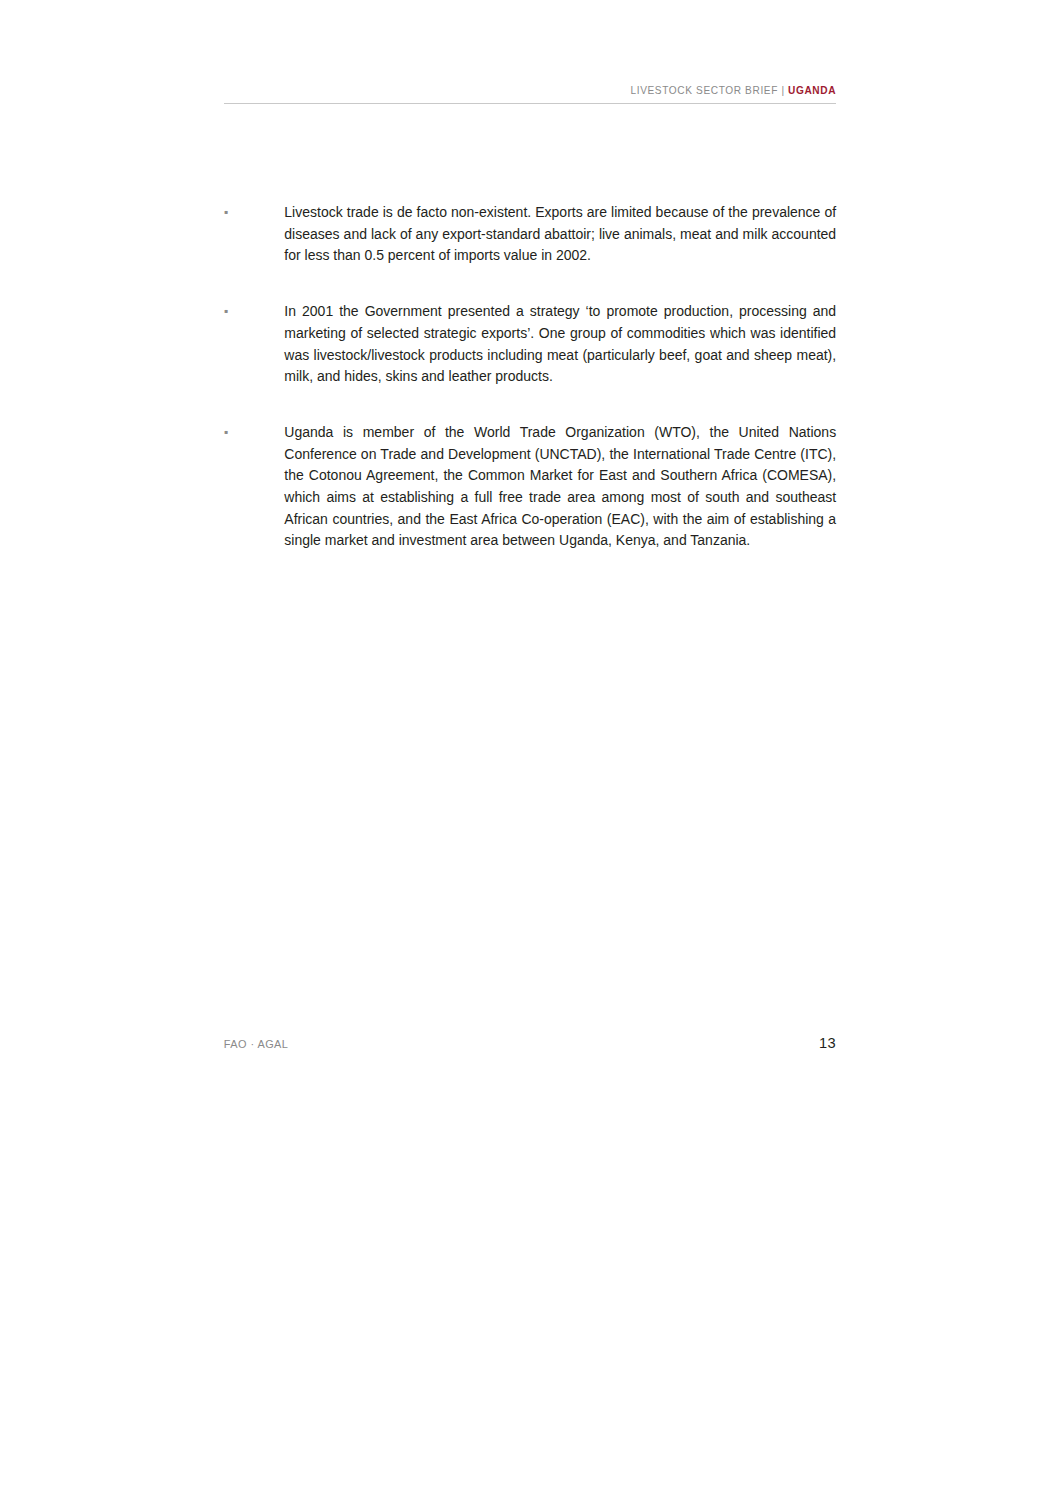LIVESTOCK SECTOR BRIEF | UGANDA
Livestock trade is de facto non-existent. Exports are limited because of the prevalence of diseases and lack of any export-standard abattoir; live animals, meat and milk accounted for less than 0.5 percent of imports value in 2002.
In 2001 the Government presented a strategy ‘to promote production, processing and marketing of selected strategic exports’. One group of commodities which was identified was livestock/livestock products including meat (particularly beef, goat and sheep meat), milk, and hides, skins and leather products.
Uganda is member of the World Trade Organization (WTO), the United Nations Conference on Trade and Development (UNCTAD), the International Trade Centre (ITC), the Cotonou Agreement, the Common Market for East and Southern Africa (COMESA), which aims at establishing a full free trade area among most of south and southeast African countries, and the East Africa Co-operation (EAC), with the aim of establishing a single market and investment area between Uganda, Kenya, and Tanzania.
FAO · AGAL 13